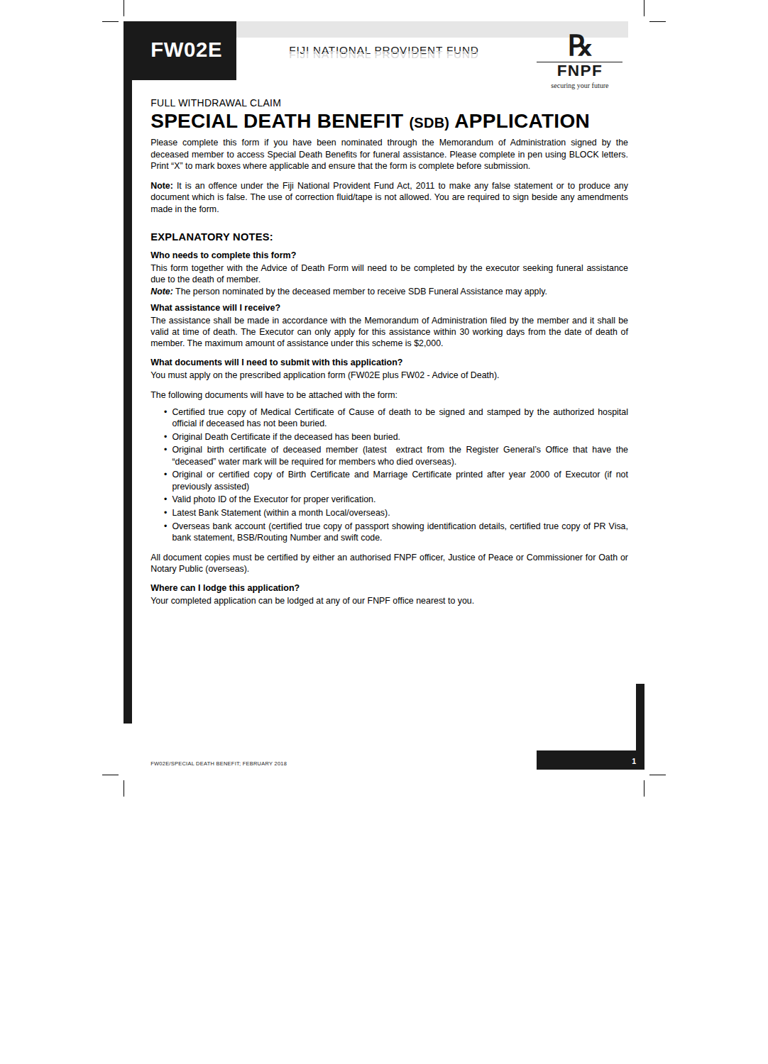1
FW02E
FIJI NATIONAL PROVIDENT FUND FIJI NATIONAL PROVIDENT FUND
℞
FNPF
securing your future
FULL WITHDRAWAL CLAIM
SPECIAL DEATH BENEFIT (SDB) APPLICATION
Please complete this form if you have been nominated through the Memorandum of Administration signed by the deceased member to access Special Death Benefits for funeral assistance. Please complete in pen using BLOCK letters. Print “X” to mark boxes where applicable and ensure that the form is complete before submission.
Note: It is an offence under the Fiji National Provident Fund Act, 2011 to make any false statement or to produce any document which is false. The use of correction fluid/tape is not allowed. You are required to sign beside any amendments made in the form.
EXPLANATORY NOTES:
Who needs to complete this form?
This form together with the Advice of Death Form will need to be completed by the executor seeking funeral assistance due to the death of member.
Note: The person nominated by the deceased member to receive SDB Funeral Assistance may apply.
What assistance will I receive?
The assistance shall be made in accordance with the Memorandum of Administration filed by the member and it shall be valid at time of death. The Executor can only apply for this assistance within 30 working days from the date of death of member. The maximum amount of assistance under this scheme is $2,000.
What documents will I need to submit with this application?
You must apply on the prescribed application form (FW02E plus FW02 - Advice of Death).
The following documents will have to be attached with the form:
Certified true copy of Medical Certificate of Cause of death to be signed and stamped by the authorized hospital official if deceased has not been buried.
Original Death Certificate if the deceased has been buried.
Original birth certificate of deceased member (latest extract from the Register General’s Office that have the “deceased” water mark will be required for members who died overseas).
Original or certified copy of Birth Certificate and Marriage Certificate printed after year 2000 of Executor (if not previously assisted)
Valid photo ID of the Executor for proper verification.
Latest Bank Statement (within a month Local/overseas).
Overseas bank account (certified true copy of passport showing identification details, certified true copy of PR Visa, bank statement, BSB/Routing Number and swift code.
All document copies must be certified by either an authorised FNPF officer, Justice of Peace or Commissioner for Oath or Notary Public (overseas).
Where can I lodge this application?
Your completed application can be lodged at any of our FNPF office nearest to you.
FW02E/SPECIAL DEATH BENEFIT; FEBRUARY 2018